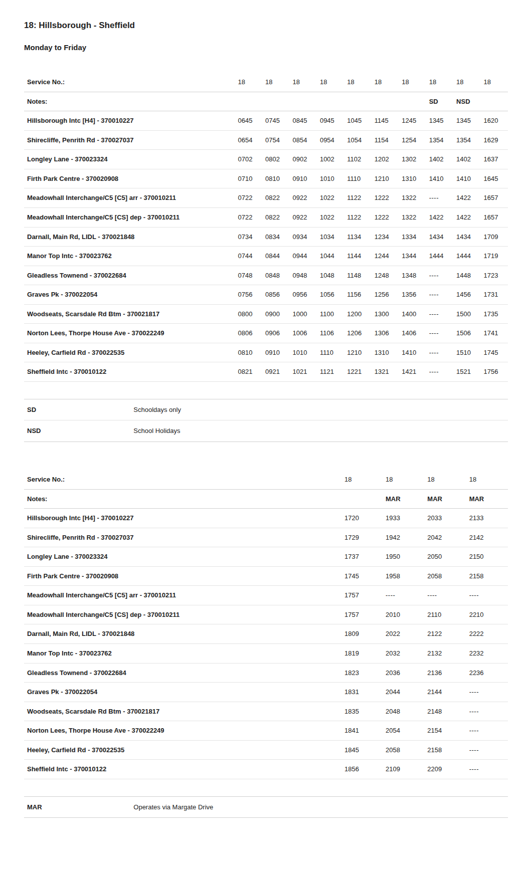18: Hillsborough - Sheffield
Monday to Friday
Timetable part 1
| Service No.: | 18 | 18 | 18 | 18 | 18 | 18 | 18 | 18 | 18 | 18 |
| --- | --- | --- | --- | --- | --- | --- | --- | --- | --- | --- |
| Notes: | | | | | | | | SD | NSD | |
| Hillsborough Intc [H4] - 370010227 | 0645 | 0745 | 0845 | 0945 | 1045 | 1145 | 1245 | 1345 | 1345 | 1620 |
| Shirecliffe, Penrith Rd - 370027037 | 0654 | 0754 | 0854 | 0954 | 1054 | 1154 | 1254 | 1354 | 1354 | 1629 |
| Longley Lane - 370023324 | 0702 | 0802 | 0902 | 1002 | 1102 | 1202 | 1302 | 1402 | 1402 | 1637 |
| Firth Park Centre - 370020908 | 0710 | 0810 | 0910 | 1010 | 1110 | 1210 | 1310 | 1410 | 1410 | 1645 |
| Meadowhall Interchange/C5 [C5] arr - 370010211 | 0722 | 0822 | 0922 | 1022 | 1122 | 1222 | 1322 | ---- | 1422 | 1657 |
| Meadowhall Interchange/C5 [CS] dep - 370010211 | 0722 | 0822 | 0922 | 1022 | 1122 | 1222 | 1322 | 1422 | 1422 | 1657 |
| Darnall, Main Rd, LIDL - 370021848 | 0734 | 0834 | 0934 | 1034 | 1134 | 1234 | 1334 | 1434 | 1434 | 1709 |
| Manor Top Intc - 370023762 | 0744 | 0844 | 0944 | 1044 | 1144 | 1244 | 1344 | 1444 | 1444 | 1719 |
| Gleadless Townend - 370022684 | 0748 | 0848 | 0948 | 1048 | 1148 | 1248 | 1348 | ---- | 1448 | 1723 |
| Graves Pk - 370022054 | 0756 | 0856 | 0956 | 1056 | 1156 | 1256 | 1356 | ---- | 1456 | 1731 |
| Woodseats, Scarsdale Rd Btm - 370021817 | 0800 | 0900 | 1000 | 1100 | 1200 | 1300 | 1400 | ---- | 1500 | 1735 |
| Norton Lees, Thorpe House Ave - 370022249 | 0806 | 0906 | 1006 | 1106 | 1206 | 1306 | 1406 | ---- | 1506 | 1741 |
| Heeley, Carfield Rd - 370022535 | 0810 | 0910 | 1010 | 1110 | 1210 | 1310 | 1410 | ---- | 1510 | 1745 |
| Sheffield Intc - 370010122 | 0821 | 0921 | 1021 | 1121 | 1221 | 1321 | 1421 | ---- | 1521 | 1756 |
| SD | Schooldays only |
| NSD | School Holidays |
Timetable part 2
| Service No.: | 18 | 18 | 18 | 18 |
| --- | --- | --- | --- | --- |
| Notes: | | MAR | MAR | MAR |
| Hillsborough Intc [H4] - 370010227 | 1720 | 1933 | 2033 | 2133 |
| Shirecliffe, Penrith Rd - 370027037 | 1729 | 1942 | 2042 | 2142 |
| Longley Lane - 370023324 | 1737 | 1950 | 2050 | 2150 |
| Firth Park Centre - 370020908 | 1745 | 1958 | 2058 | 2158 |
| Meadowhall Interchange/C5 [C5] arr - 370010211 | 1757 | ---- | ---- | ---- |
| Meadowhall Interchange/C5 [CS] dep - 370010211 | 1757 | 2010 | 2110 | 2210 |
| Darnall, Main Rd, LIDL - 370021848 | 1809 | 2022 | 2122 | 2222 |
| Manor Top Intc - 370023762 | 1819 | 2032 | 2132 | 2232 |
| Gleadless Townend - 370022684 | 1823 | 2036 | 2136 | 2236 |
| Graves Pk - 370022054 | 1831 | 2044 | 2144 | ---- |
| Woodseats, Scarsdale Rd Btm - 370021817 | 1835 | 2048 | 2148 | ---- |
| Norton Lees, Thorpe House Ave - 370022249 | 1841 | 2054 | 2154 | ---- |
| Heeley, Carfield Rd - 370022535 | 1845 | 2058 | 2158 | ---- |
| Sheffield Intc - 370010122 | 1856 | 2109 | 2209 | ---- |
| MAR | Operates via Margate Drive |